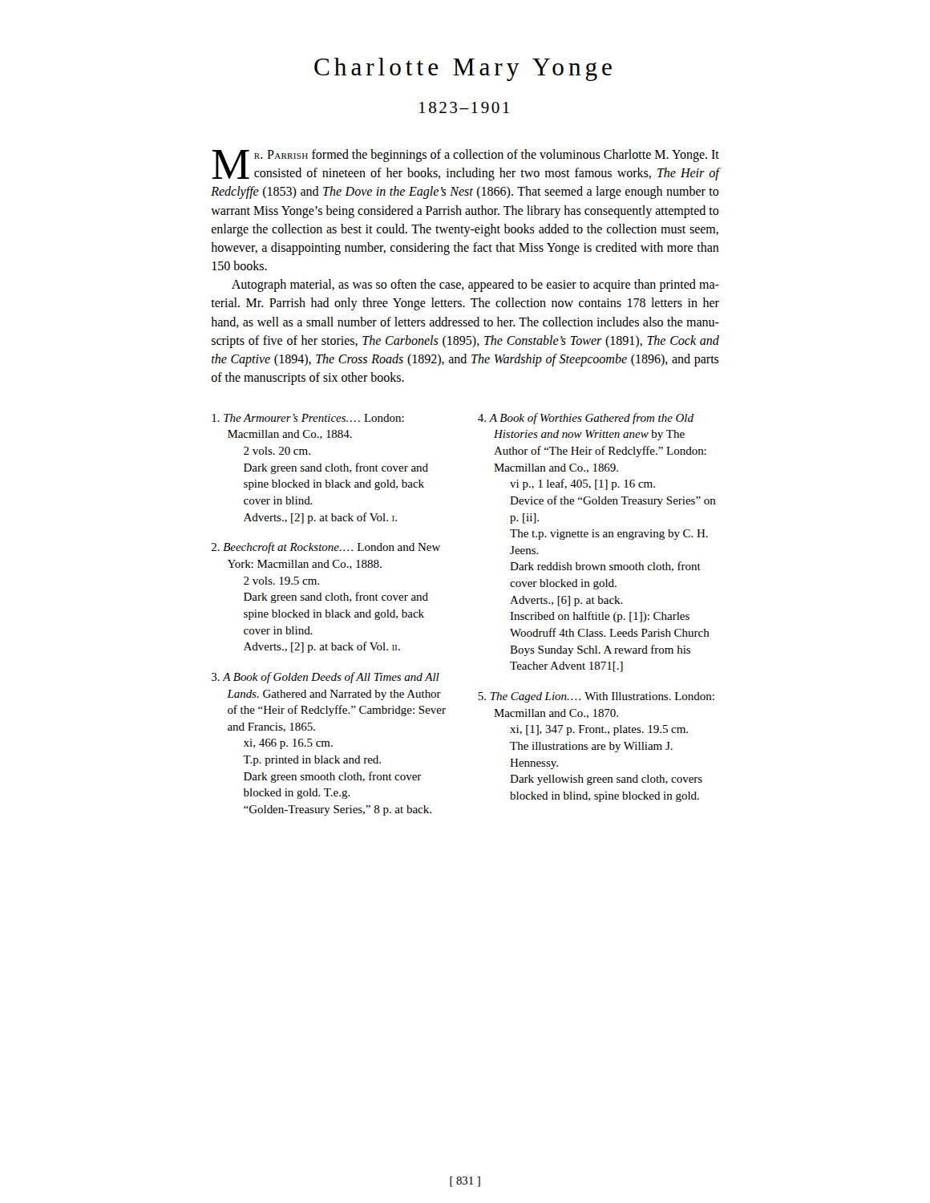Charlotte Mary Yonge
1823–1901
Mr. Parrish formed the beginnings of a collection of the voluminous Charlotte M. Yonge. It consisted of nineteen of her books, including her two most famous works, The Heir of Redclyffe (1853) and The Dove in the Eagle’s Nest (1866). That seemed a large enough number to warrant Miss Yonge’s being considered a Parrish author. The library has consequently attempted to enlarge the collection as best it could. The twenty-eight books added to the collection must seem, however, a disappointing number, considering the fact that Miss Yonge is credited with more than 150 books.
Autograph material, as was so often the case, appeared to be easier to acquire than printed material. Mr. Parrish had only three Yonge letters. The collection now contains 178 letters in her hand, as well as a small number of letters addressed to her. The collection includes also the manuscripts of five of her stories, The Carbonels (1895), The Constable’s Tower (1891), The Cock and the Captive (1894), The Cross Roads (1892), and The Wardship of Steepcoombe (1896), and parts of the manuscripts of six other books.
1. The Armourer’s Prentices.… London: Macmillan and Co., 1884. 2 vols. 20 cm. Dark green sand cloth, front cover and spine blocked in black and gold, back cover in blind. Adverts., [2] p. at back of Vol. i.
2. Beechcroft at Rockstone.… London and New York: Macmillan and Co., 1888. 2 vols. 19.5 cm. Dark green sand cloth, front cover and spine blocked in black and gold, back cover in blind. Adverts., [2] p. at back of Vol. ii.
3. A Book of Golden Deeds of All Times and All Lands. Gathered and Narrated by the Author of the “Heir of Redclyffe.” Cambridge: Sever and Francis, 1865. xi, 466 p. 16.5 cm. T.p. printed in black and red. Dark green smooth cloth, front cover blocked in gold. T.e.g. “Golden-Treasury Series,” 8 p. at back.
4. A Book of Worthies Gathered from the Old Histories and now Written anew by The Author of “The Heir of Redclyffe.” London: Macmillan and Co., 1869. vi p., 1 leaf, 405, [1] p. 16 cm. Device of the “Golden Treasury Series” on p. [ii]. The t.p. vignette is an engraving by C. H. Jeens. Dark reddish brown smooth cloth, front cover blocked in gold. Adverts., [6] p. at back. Inscribed on halftitle (p. [1]): Charles Woodruff 4th Class. Leeds Parish Church Boys Sunday Schl. A reward from his Teacher Advent 1871[.]
5. The Caged Lion.… With Illustrations. London: Macmillan and Co., 1870. xi, [1], 347 p. Front., plates. 19.5 cm. The illustrations are by William J. Hennessy. Dark yellowish green sand cloth, covers blocked in blind, spine blocked in gold.
[ 831 ]